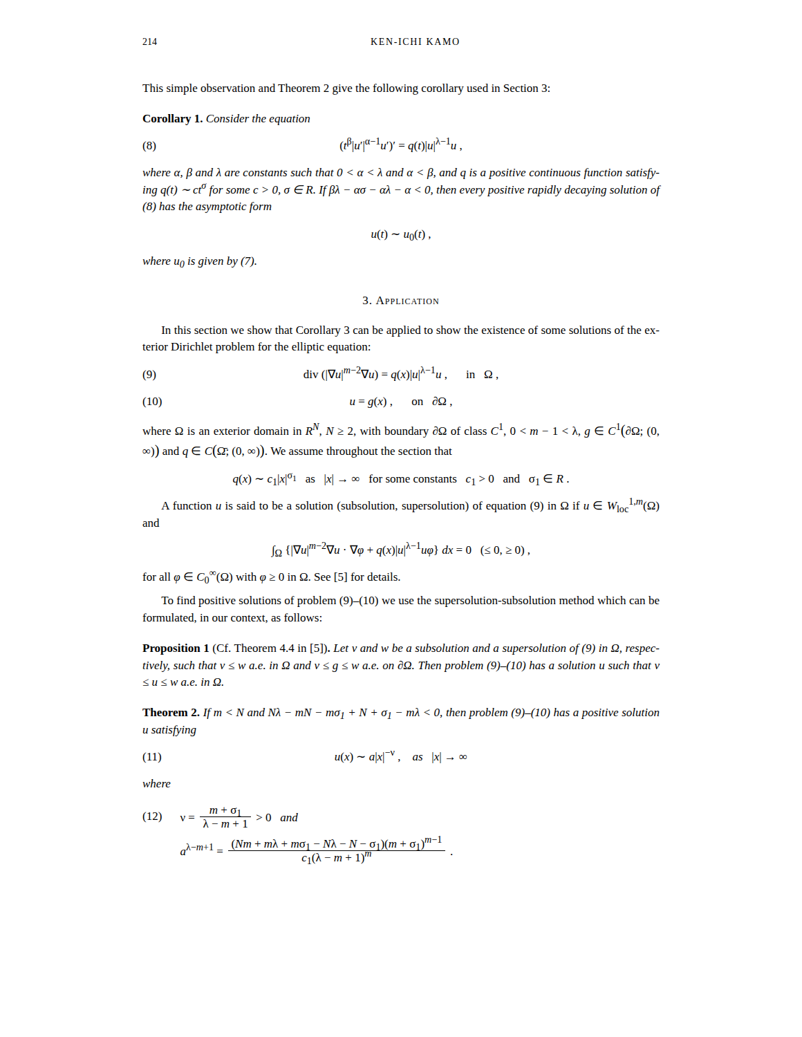214 Ken-ichi Kamo
This simple observation and Theorem 2 give the following corollary used in Section 3:
Corollary 1. Consider the equation
(8) (tβ|u′|α−1u′)′ = q(t)|u|λ−1u ,
where α, β and λ are constants such that 0 < α < λ and α < β, and q is a positive continuous function satisfying q(t) ∼ ctσ for some c > 0, σ ∈ R. If βλ − ασ − αλ − α < 0, then every positive rapidly decaying solution of (8) has the asymptotic form
u(t) ∼ u0(t) ,
where u0 is given by (7).
3. Application
In this section we show that Corollary 3 can be applied to show the existence of some solutions of the exterior Dirichlet problem for the elliptic equation:
(9) div (|∇u|m−2∇u) = q(x)|u|λ−1u ,in Ω ,
(10) u = g(x) ,on ∂Ω ,
where Ω is an exterior domain in RN, N ≥ 2, with boundary ∂Ω of class C1, 0 < m − 1 < λ, g ∈ C1(∂Ω; (0, ∞)) and q ∈ C(Ω̄; (0, ∞)). We assume throughout the section that
q(x) ∼ c1|x|σ1 as |x| → ∞ for some constants c1 > 0 and σ1 ∈ R .
A function u is said to be a solution (subsolution, supersolution) of equation (9) in Ω if u ∈ Wloc1,m(Ω) and
∫Ω {|∇u|m−2∇u · ∇φ + q(x)|u|λ−1uφ} dx = 0 (≤ 0, ≥ 0) ,
for all φ ∈ C0∞(Ω) with φ ≥ 0 in Ω. See [5] for details.
To find positive solutions of problem (9)–(10) we use the supersolution-subsolution method which can be formulated, in our context, as follows:
Proposition 1 (Cf. Theorem 4.4 in [5]). Let v and w be a subsolution and a supersolution of (9) in Ω, respectively, such that v ≤ w a.e. in Ω and v ≤ g ≤ w a.e. on ∂Ω. Then problem (9)–(10) has a solution u such that v ≤ u ≤ w a.e. in Ω.
Theorem 2. If m < N and Nλ − mN − mσ1 + N + σ1 − mλ < 0, then problem (9)–(10) has a positive solution u satisfying
(11) u(x) ∼ a|x|−ν , as |x| → ∞
where
(12) ν = m + σ1 λ − m + 1 > 0 and aλ−m+1 = (Nm + mλ + mσ1 − Nλ − N − σ1)(m + σ1)m−1 c1(λ − m + 1)m .